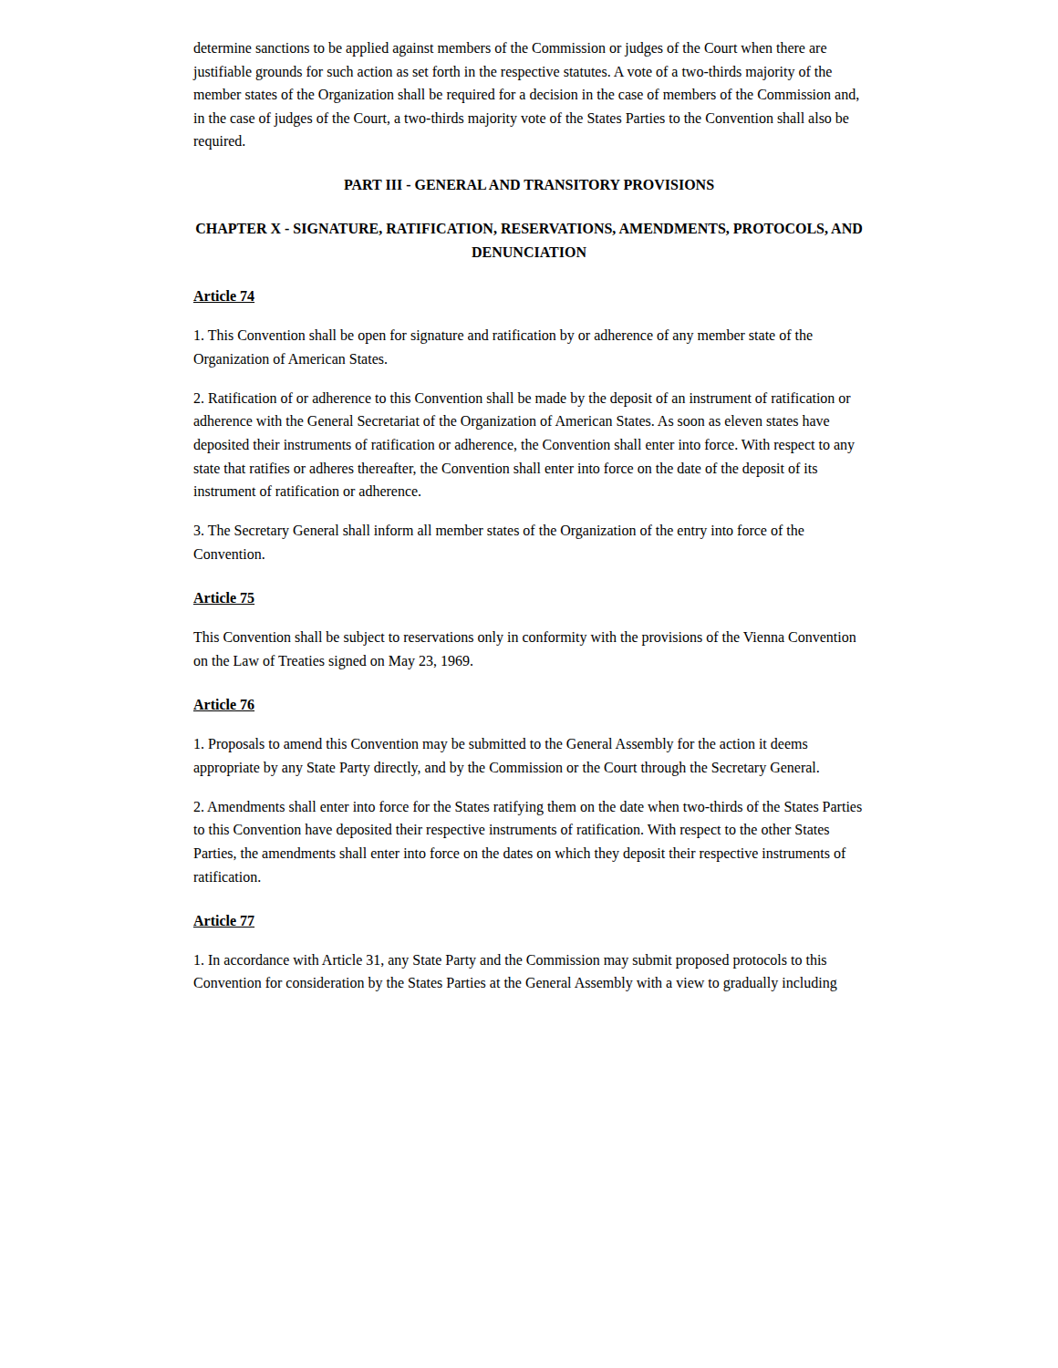determine sanctions to be applied against members of the Commission or judges of the Court when there are justifiable grounds for such action as set forth in the respective statutes. A vote of a two-thirds majority of the member states of the Organization shall be required for a decision in the case of members of the Commission and, in the case of judges of the Court, a two-thirds majority vote of the States Parties to the Convention shall also be required.
PART III - GENERAL AND TRANSITORY PROVISIONS
CHAPTER X - SIGNATURE, RATIFICATION, RESERVATIONS, AMENDMENTS, PROTOCOLS, AND DENUNCIATION
Article 74
1. This Convention shall be open for signature and ratification by or adherence of any member state of the Organization of American States.
2. Ratification of or adherence to this Convention shall be made by the deposit of an instrument of ratification or adherence with the General Secretariat of the Organization of American States. As soon as eleven states have deposited their instruments of ratification or adherence, the Convention shall enter into force. With respect to any state that ratifies or adheres thereafter, the Convention shall enter into force on the date of the deposit of its instrument of ratification or adherence.
3. The Secretary General shall inform all member states of the Organization of the entry into force of the Convention.
Article 75
This Convention shall be subject to reservations only in conformity with the provisions of the Vienna Convention on the Law of Treaties signed on May 23, 1969.
Article 76
1. Proposals to amend this Convention may be submitted to the General Assembly for the action it deems appropriate by any State Party directly, and by the Commission or the Court through the Secretary General.
2. Amendments shall enter into force for the States ratifying them on the date when two-thirds of the States Parties to this Convention have deposited their respective instruments of ratification. With respect to the other States Parties, the amendments shall enter into force on the dates on which they deposit their respective instruments of ratification.
Article 77
1. In accordance with Article 31, any State Party and the Commission may submit proposed protocols to this Convention for consideration by the States Parties at the General Assembly with a view to gradually including